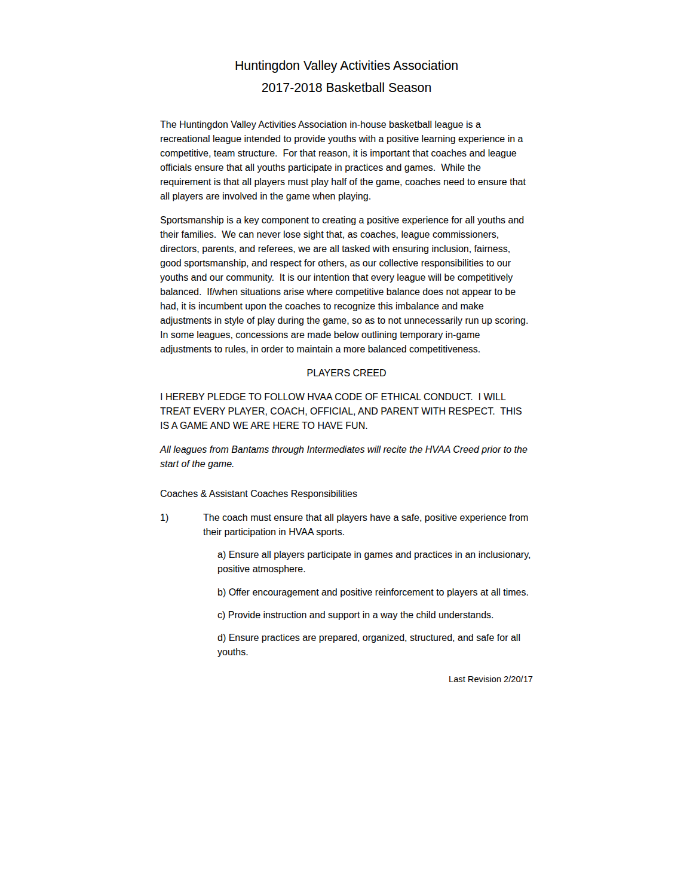Huntingdon Valley Activities Association
2017-2018 Basketball Season
The Huntingdon Valley Activities Association in-house basketball league is a recreational league intended to provide youths with a positive learning experience in a competitive, team structure. For that reason, it is important that coaches and league officials ensure that all youths participate in practices and games. While the requirement is that all players must play half of the game, coaches need to ensure that all players are involved in the game when playing.
Sportsmanship is a key component to creating a positive experience for all youths and their families. We can never lose sight that, as coaches, league commissioners, directors, parents, and referees, we are all tasked with ensuring inclusion, fairness, good sportsmanship, and respect for others, as our collective responsibilities to our youths and our community. It is our intention that every league will be competitively balanced. If/when situations arise where competitive balance does not appear to be had, it is incumbent upon the coaches to recognize this imbalance and make adjustments in style of play during the game, so as to not unnecessarily run up scoring. In some leagues, concessions are made below outlining temporary in-game adjustments to rules, in order to maintain a more balanced competitiveness.
PLAYERS CREED
I hereby pledge to follow HVAA code of ethical conduct. I will treat every player, coach, official, and parent with respect. This is a game and we are here to have fun.
All leagues from Bantams through Intermediates will recite the HVAA Creed prior to the start of the game.
Coaches & Assistant Coaches Responsibilities
1) The coach must ensure that all players have a safe, positive experience from their participation in HVAA sports.
a) Ensure all players participate in games and practices in an inclusionary, positive atmosphere.
b) Offer encouragement and positive reinforcement to players at all times.
c) Provide instruction and support in a way the child understands.
d) Ensure practices are prepared, organized, structured, and safe for all youths.
Last Revision 2/20/17